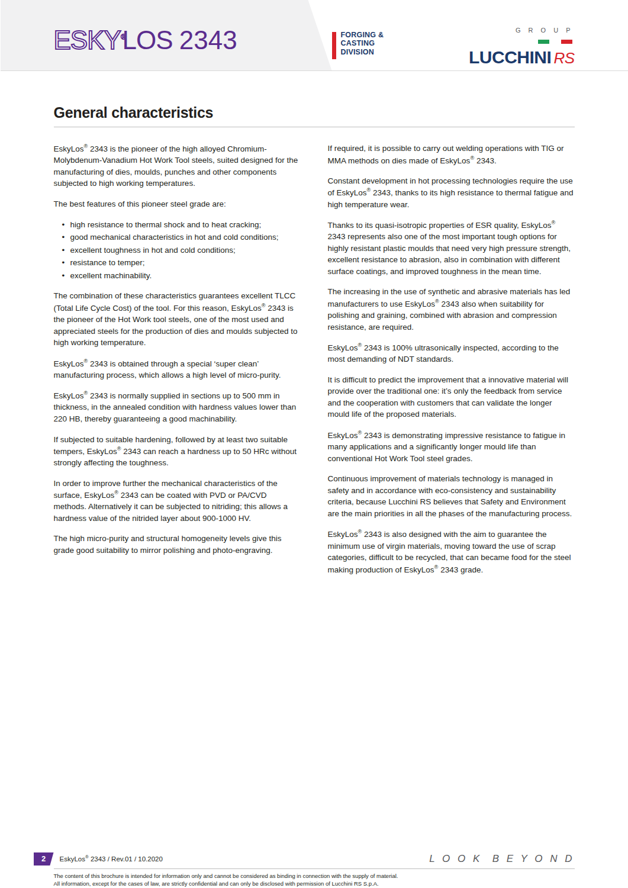ESKY®LOS 2343
FORGING &
CASTING
DIVISION
G R O U P
LUCCHINIRS
General characteristics
EskyLos® 2343 is the pioneer of the high alloyed Chromium-Molybdenum-Vanadium Hot Work Tool steels, suited designed for the manufacturing of dies, moulds, punches and other components subjected to high working temperatures.
The best features of this pioneer steel grade are:
high resistance to thermal shock and to heat cracking;
good mechanical characteristics in hot and cold conditions;
excellent toughness in hot and cold conditions;
resistance to temper;
excellent machinability.
The combination of these characteristics guarantees excellent TLCC (Total Life Cycle Cost) of the tool. For this reason, EskyLos® 2343 is the pioneer of the Hot Work tool steels, one of the most used and appreciated steels for the production of dies and moulds subjected to high working temperature.
EskyLos® 2343 is obtained through a special ‘super clean’ manufacturing process, which allows a high level of micro-purity.
EskyLos® 2343 is normally supplied in sections up to 500 mm in thickness, in the annealed condition with hardness values lower than 220 HB, thereby guaranteeing a good machinability.
If subjected to suitable hardening, followed by at least two suitable tempers, EskyLos® 2343 can reach a hardness up to 50 HRc without strongly affecting the toughness.
In order to improve further the mechanical characteristics of the surface, EskyLos® 2343 can be coated with PVD or PA/CVD methods. Alternatively it can be subjected to nitriding; this allows a hardness value of the nitrided layer about 900-1000 HV.
The high micro-purity and structural homogeneity levels give this grade good suitability to mirror polishing and photo-engraving.
If required, it is possible to carry out welding operations with TIG or MMA methods on dies made of EskyLos® 2343.
Constant development in hot processing technologies require the use of EskyLos® 2343, thanks to its high resistance to thermal fatigue and high temperature wear.
Thanks to its quasi-isotropic properties of ESR quality, EskyLos® 2343 represents also one of the most important tough options for highly resistant plastic moulds that need very high pressure strength, excellent resistance to abrasion, also in combination with different surface coatings, and improved toughness in the mean time.
The increasing in the use of synthetic and abrasive materials has led manufacturers to use EskyLos® 2343 also when suitability for polishing and graining, combined with abrasion and compression resistance, are required.
EskyLos® 2343 is 100% ultrasonically inspected, according to the most demanding of NDT standards.
It is difficult to predict the improvement that a innovative material will provide over the traditional one: it’s only the feedback from service and the cooperation with customers that can validate the longer mould life of the proposed materials.
EskyLos® 2343 is demonstrating impressive resistance to fatigue in many applications and a significantly longer mould life than conventional Hot Work Tool steel grades.
Continuous improvement of materials technology is managed in safety and in accordance with eco-consistency and sustainability criteria, because Lucchini RS believes that Safety and Environment are the main priorities in all the phases of the manufacturing process.
EskyLos® 2343 is also designed with the aim to guarantee the minimum use of virgin materials, moving toward the use of scrap categories, difficult to be recycled, that can became food for the steel making production of EskyLos® 2343 grade.
2 EskyLos® 2343 / Rev.01 / 10.2020
L O O K B E Y O N D
The content of this brochure is intended for information only and cannot be considered as binding in connection with the supply of material.
All information, except for the cases of law, are strictly confidential and can only be disclosed with permission of Lucchini RS S.p.A.